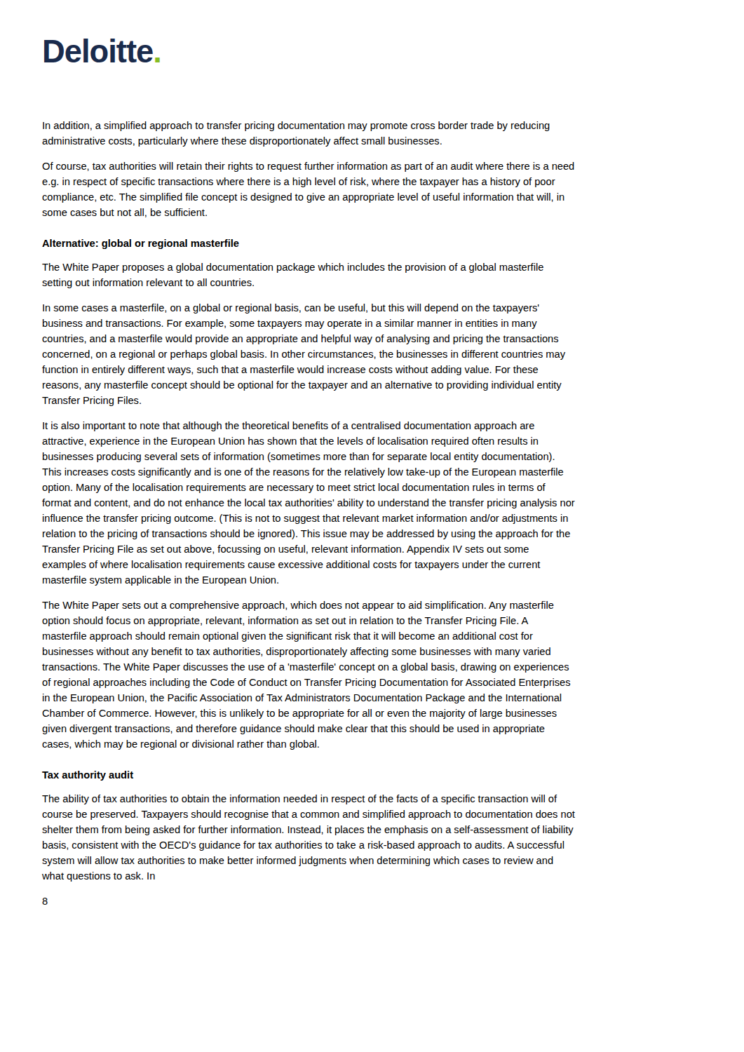Deloitte.
In addition, a simplified approach to transfer pricing documentation may promote cross border trade by reducing administrative costs, particularly where these disproportionately affect small businesses.
Of course, tax authorities will retain their rights to request further information as part of an audit where there is a need e.g. in respect of specific transactions where there is a high level of risk, where the taxpayer has a history of poor compliance, etc. The simplified file concept is designed to give an appropriate level of useful information that will, in some cases but not all, be sufficient.
Alternative: global or regional masterfile
The White Paper proposes a global documentation package which includes the provision of a global masterfile setting out information relevant to all countries.
In some cases a masterfile, on a global or regional basis, can be useful, but this will depend on the taxpayers' business and transactions. For example, some taxpayers may operate in a similar manner in entities in many countries, and a masterfile would provide an appropriate and helpful way of analysing and pricing the transactions concerned, on a regional or perhaps global basis. In other circumstances, the businesses in different countries may function in entirely different ways, such that a masterfile would increase costs without adding value. For these reasons, any masterfile concept should be optional for the taxpayer and an alternative to providing individual entity Transfer Pricing Files.
It is also important to note that although the theoretical benefits of a centralised documentation approach are attractive, experience in the European Union has shown that the levels of localisation required often results in businesses producing several sets of information (sometimes more than for separate local entity documentation). This increases costs significantly and is one of the reasons for the relatively low take-up of the European masterfile option. Many of the localisation requirements are necessary to meet strict local documentation rules in terms of format and content, and do not enhance the local tax authorities' ability to understand the transfer pricing analysis nor influence the transfer pricing outcome. (This is not to suggest that relevant market information and/or adjustments in relation to the pricing of transactions should be ignored). This issue may be addressed by using the approach for the Transfer Pricing File as set out above, focussing on useful, relevant information. Appendix IV sets out some examples of where localisation requirements cause excessive additional costs for taxpayers under the current masterfile system applicable in the European Union.
The White Paper sets out a comprehensive approach, which does not appear to aid simplification. Any masterfile option should focus on appropriate, relevant, information as set out in relation to the Transfer Pricing File. A masterfile approach should remain optional given the significant risk that it will become an additional cost for businesses without any benefit to tax authorities, disproportionately affecting some businesses with many varied transactions. The White Paper discusses the use of a 'masterfile' concept on a global basis, drawing on experiences of regional approaches including the Code of Conduct on Transfer Pricing Documentation for Associated Enterprises in the European Union, the Pacific Association of Tax Administrators Documentation Package and the International Chamber of Commerce. However, this is unlikely to be appropriate for all or even the majority of large businesses given divergent transactions, and therefore guidance should make clear that this should be used in appropriate cases, which may be regional or divisional rather than global.
Tax authority audit
The ability of tax authorities to obtain the information needed in respect of the facts of a specific transaction will of course be preserved. Taxpayers should recognise that a common and simplified approach to documentation does not shelter them from being asked for further information. Instead, it places the emphasis on a self-assessment of liability basis, consistent with the OECD's guidance for tax authorities to take a risk-based approach to audits. A successful system will allow tax authorities to make better informed judgments when determining which cases to review and what questions to ask. In
8